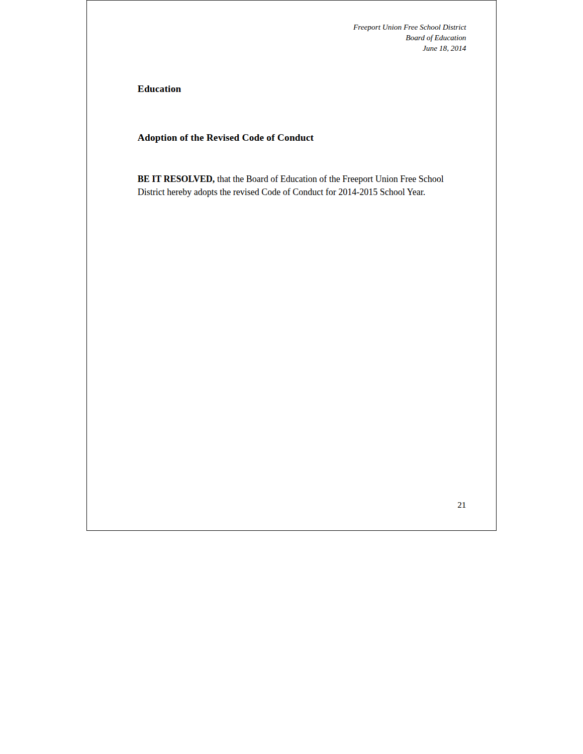Freeport Union Free School District
Board of Education
June 18, 2014
Education
Adoption of the Revised Code of Conduct
BE IT RESOLVED, that the Board of Education of the Freeport Union Free School District hereby adopts the revised Code of Conduct for 2014-2015 School Year.
21